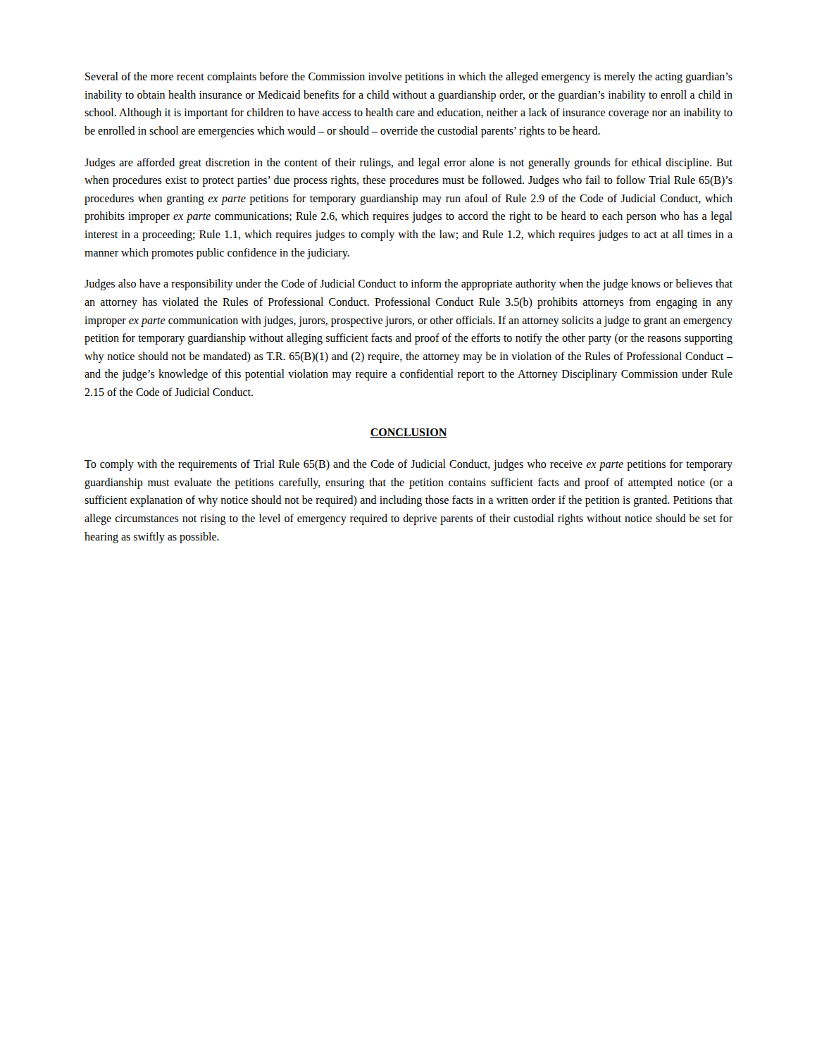Several of the more recent complaints before the Commission involve petitions in which the alleged emergency is merely the acting guardian’s inability to obtain health insurance or Medicaid benefits for a child without a guardianship order, or the guardian’s inability to enroll a child in school. Although it is important for children to have access to health care and education, neither a lack of insurance coverage nor an inability to be enrolled in school are emergencies which would – or should – override the custodial parents’ rights to be heard.
Judges are afforded great discretion in the content of their rulings, and legal error alone is not generally grounds for ethical discipline. But when procedures exist to protect parties’ due process rights, these procedures must be followed. Judges who fail to follow Trial Rule 65(B)’s procedures when granting ex parte petitions for temporary guardianship may run afoul of Rule 2.9 of the Code of Judicial Conduct, which prohibits improper ex parte communications; Rule 2.6, which requires judges to accord the right to be heard to each person who has a legal interest in a proceeding; Rule 1.1, which requires judges to comply with the law; and Rule 1.2, which requires judges to act at all times in a manner which promotes public confidence in the judiciary.
Judges also have a responsibility under the Code of Judicial Conduct to inform the appropriate authority when the judge knows or believes that an attorney has violated the Rules of Professional Conduct. Professional Conduct Rule 3.5(b) prohibits attorneys from engaging in any improper ex parte communication with judges, jurors, prospective jurors, or other officials. If an attorney solicits a judge to grant an emergency petition for temporary guardianship without alleging sufficient facts and proof of the efforts to notify the other party (or the reasons supporting why notice should not be mandated) as T.R. 65(B)(1) and (2) require, the attorney may be in violation of the Rules of Professional Conduct – and the judge’s knowledge of this potential violation may require a confidential report to the Attorney Disciplinary Commission under Rule 2.15 of the Code of Judicial Conduct.
CONCLUSION
To comply with the requirements of Trial Rule 65(B) and the Code of Judicial Conduct, judges who receive ex parte petitions for temporary guardianship must evaluate the petitions carefully, ensuring that the petition contains sufficient facts and proof of attempted notice (or a sufficient explanation of why notice should not be required) and including those facts in a written order if the petition is granted. Petitions that allege circumstances not rising to the level of emergency required to deprive parents of their custodial rights without notice should be set for hearing as swiftly as possible.